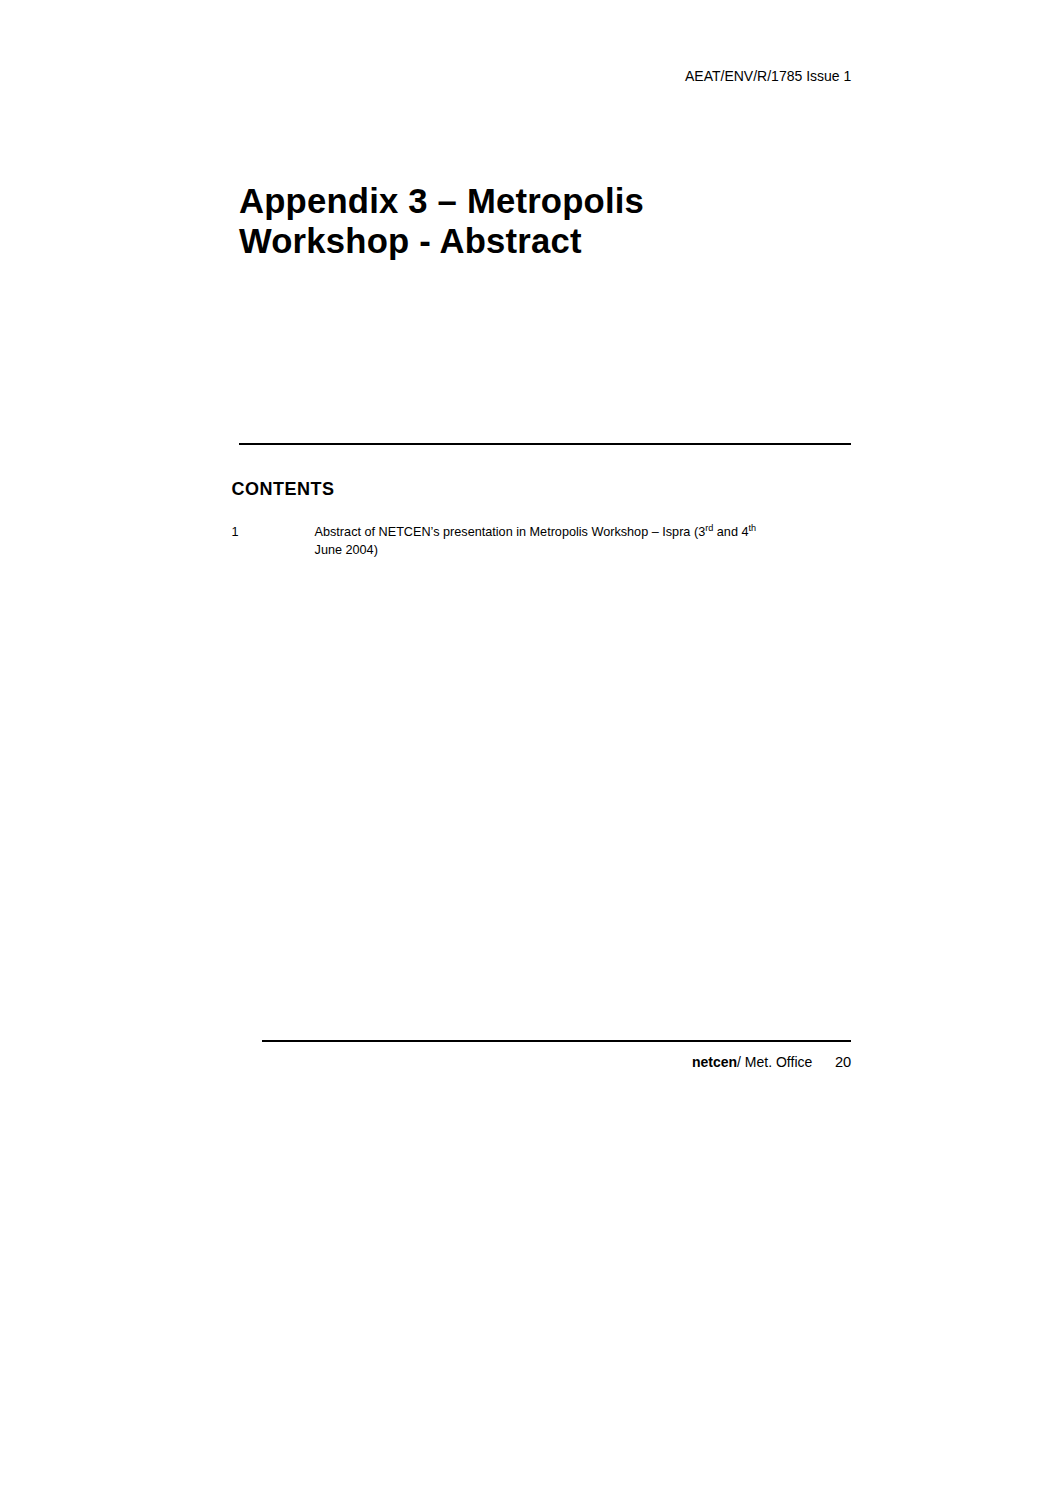AEAT/ENV/R/1785 Issue 1
Appendix 3 – Metropolis
Workshop - Abstract
CONTENTS
1
Abstract of NETCEN’s presentation in Metropolis Workshop – Ispra (3rd and 4th June 2004)
netcen/ Met. Office 20